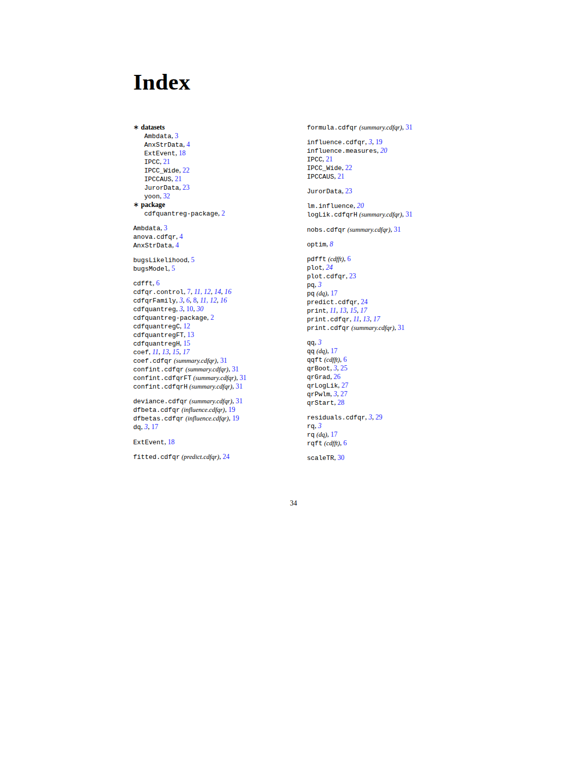Index
∗ datasets
Ambdata, 3
AnxStrData, 4
ExtEvent, 18
IPCC, 21
IPCC_Wide, 22
IPCCAUS, 21
JurorData, 23
yoon, 32
∗ package
cdfquantreg-package, 2
Ambdata, 3
anova.cdfqr, 4
AnxStrData, 4
bugsLikelihood, 5
bugsModel, 5
cdfft, 6
cdfqr.control, 7, 11, 12, 14, 16
cdfqrFamily, 3, 6, 8, 11, 12, 16
cdfquantreg, 3, 10, 30
cdfquantreg-package, 2
cdfquantregC, 12
cdfquantregFT, 13
cdfquantregH, 15
coef, 11, 13, 15, 17
coef.cdfqr (summary.cdfqr), 31
confint.cdfqr (summary.cdfqr), 31
confint.cdfqrFT (summary.cdfqr), 31
confint.cdfqrH (summary.cdfqr), 31
deviance.cdfqr (summary.cdfqr), 31
dfbeta.cdfqr (influence.cdfqr), 19
dfbetas.cdfqr (influence.cdfqr), 19
dq, 3, 17
ExtEvent, 18
fitted.cdfqr (predict.cdfqr), 24
formula.cdfqr (summary.cdfqr), 31
influence.cdfqr, 3, 19
influence.measures, 20
IPCC, 21
IPCC_Wide, 22
IPCCAUS, 21
JurorData, 23
lm.influence, 20
logLik.cdfqrH (summary.cdfqr), 31
nobs.cdfqr (summary.cdfqr), 31
optim, 8
pdfft (cdfft), 6
plot, 24
plot.cdfqr, 23
pq, 3
pq (dq), 17
predict.cdfqr, 24
print, 11, 13, 15, 17
print.cdfqr, 11, 13, 17
print.cdfqr (summary.cdfqr), 31
qq, 3
qq (dq), 17
qqft (cdfft), 6
qrBoot, 3, 25
qrGrad, 26
qrLogLik, 27
qrPwlm, 3, 27
qrStart, 28
residuals.cdfqr, 3, 29
rq, 3
rq (dq), 17
rqft (cdfft), 6
scaleTR, 30
34